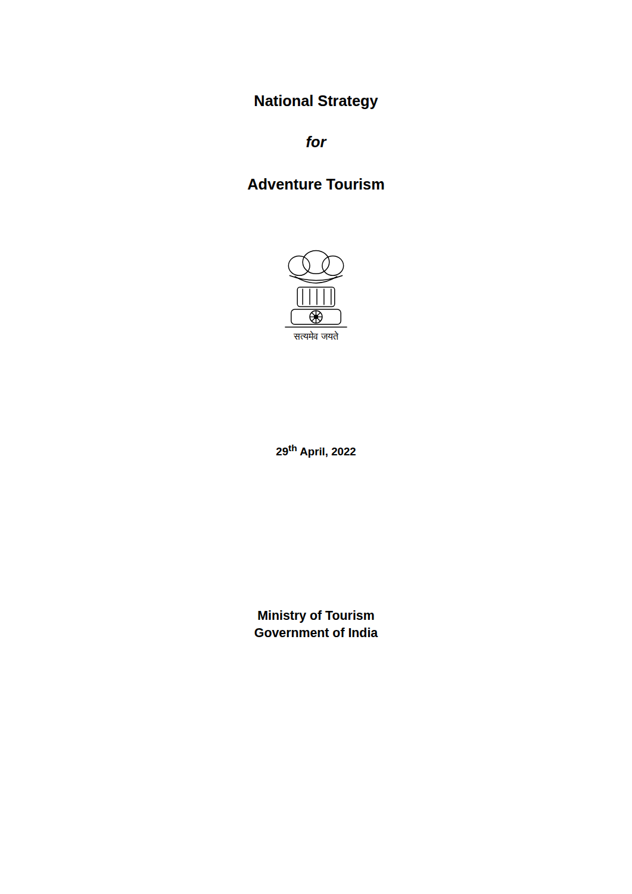National Strategy
for
Adventure Tourism
29th April, 2022
Ministry of Tourism
Government of India